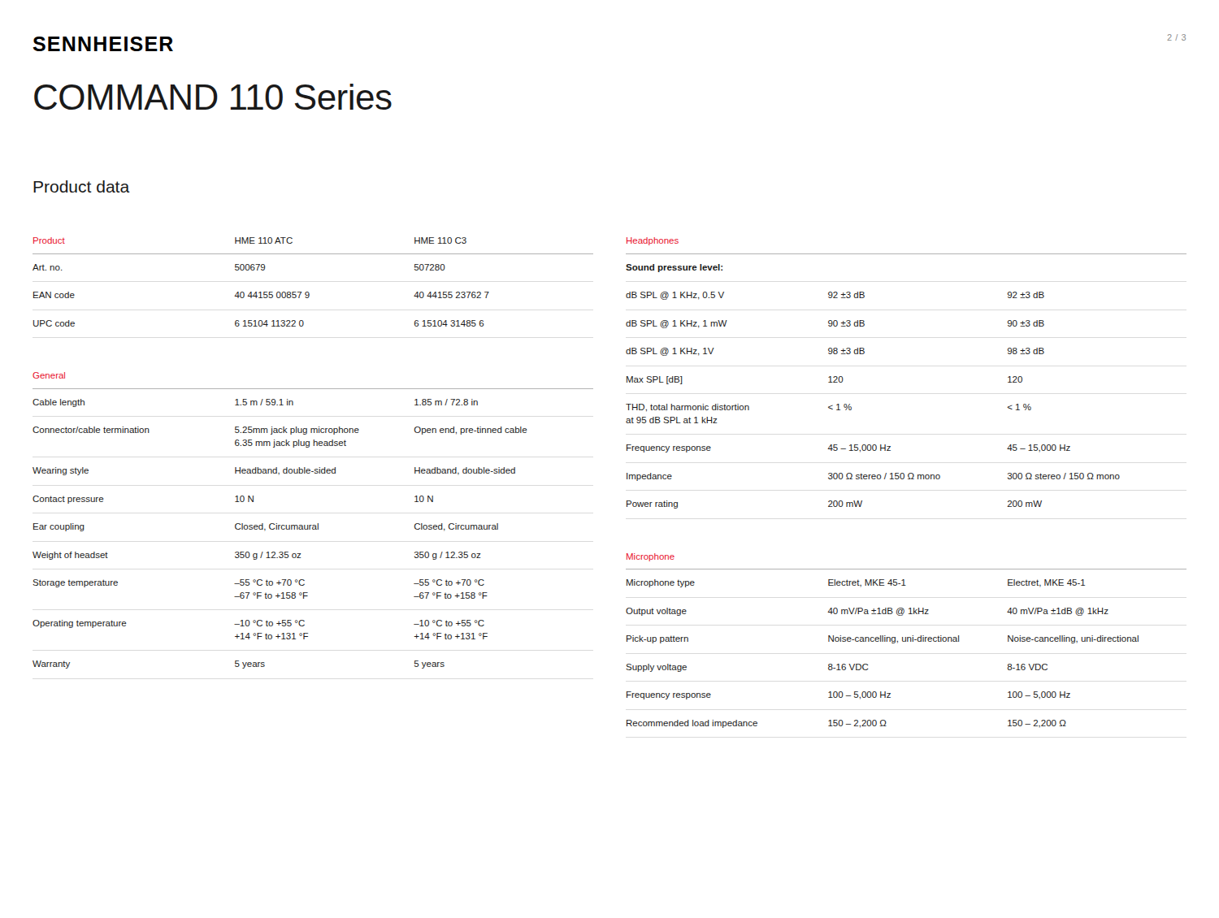SENNHEISER
2 / 3
COMMAND 110 Series
Product data
| Product | HME 110 ATC | HME 110 C3 |
| --- | --- | --- |
| Art. no. | 500679 | 507280 |
| EAN code | 40 44155 00857 9 | 40 44155 23762 7 |
| UPC code | 6 15104 11322 0 | 6 15104 31485 6 |
| General | | |
| --- | --- | --- |
| Cable length | 1.5 m / 59.1 in | 1.85 m / 72.8 in |
| Connector/cable termination | 5.25mm jack plug microphone 6.35 mm jack plug headset | Open end, pre-tinned cable |
| Wearing style | Headband, double-sided | Headband, double-sided |
| Contact pressure | 10 N | 10 N |
| Ear coupling | Closed, Circumaural | Closed, Circumaural |
| Weight of headset | 350 g / 12.35 oz | 350 g / 12.35 oz |
| Storage temperature | –55 °C to +70 °C –67 °F to +158 °F | –55 °C to +70 °C –67 °F to +158 °F |
| Operating temperature | –10 °C to +55 °C +14 °F to +131 °F | –10 °C to +55 °C +14 °F to +131 °F |
| Warranty | 5 years | 5 years |
| Headphones | | |
| --- | --- | --- |
| Sound pressure level: | | |
| dB SPL @ 1 KHz, 0.5 V | 92 ±3 dB | 92 ±3 dB |
| dB SPL @ 1 KHz, 1 mW | 90 ±3 dB | 90 ±3 dB |
| dB SPL @ 1 KHz, 1V | 98 ±3 dB | 98 ±3 dB |
| Max SPL [dB] | 120 | 120 |
| THD, total harmonic distortion at 95 dB SPL at 1 kHz | < 1 % | < 1 % |
| Frequency response | 45 – 15,000 Hz | 45 – 15,000 Hz |
| Impedance | 300 Ω stereo / 150 Ω mono | 300 Ω stereo / 150 Ω mono |
| Power rating | 200 mW | 200 mW |
| Microphone | | |
| --- | --- | --- |
| Microphone type | Electret, MKE 45-1 | Electret, MKE 45-1 |
| Output voltage | 40 mV/Pa ±1dB @ 1kHz | 40 mV/Pa ±1dB @ 1kHz |
| Pick-up pattern | Noise-cancelling, uni-directional | Noise-cancelling, uni-directional |
| Supply voltage | 8-16 VDC | 8-16 VDC |
| Frequency response | 100 – 5,000 Hz | 100 – 5,000 Hz |
| Recommended load impedance | 150 – 2,200 Ω | 150 – 2,200 Ω |